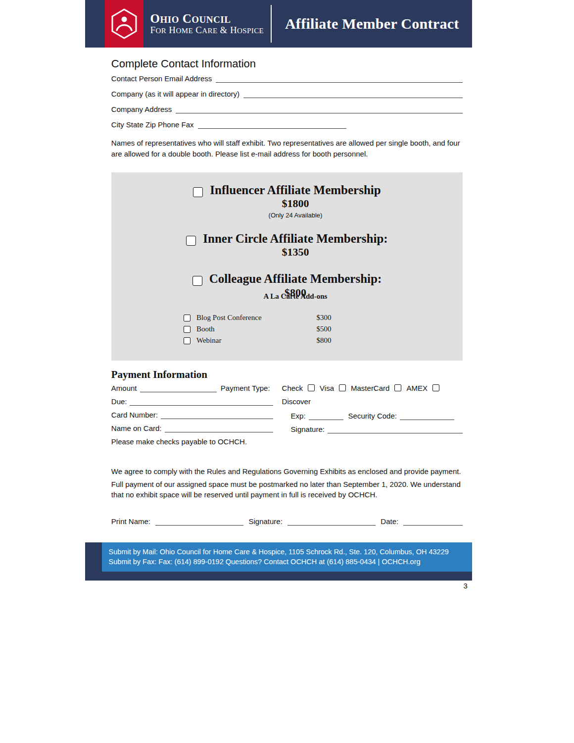OHIO COUNCIL
FOR HOME CARE & HOSPICE
Affiliate Member Contract
Complete Contact Information
Contact Person Email Address
Company (as it will appear in directory)
Company Address
City State Zip Phone Fax
Names of representatives who will staff exhibit. Two representatives are allowed per single booth, and four are allowed for a double booth. Please list e-mail address for booth personnel.
Influencer Affiliate Membership
$1800
(Only 24 Available)
Inner Circle Affiliate Membership:
$1350
Colleague Affiliate Membership:
$800
A La Carte Add-ons
Blog Post Conference $300
Booth $500
Webinar $800
Payment Information
Amount Payment Type:
Due:
Card Number:
Name on Card:
Please make checks payable to OCHCH.
Check Visa MasterCard AMEX Discover
Exp: Security Code:
Signature:
We agree to comply with the Rules and Regulations Governing Exhibits as enclosed and provide payment.
Full payment of our assigned space must be postmarked no later than September 1, 2020. We understand that no exhibit space will be reserved until payment in full is received by OCHCH.
Print Name: Signature: Date:
Submit by Mail: Ohio Council for Home Care & Hospice, 1105 Schrock Rd., Ste. 120, Columbus, OH 43229
Submit by Fax: Fax: (614) 899-0192 Questions? Contact OCHCH at (614) 885-0434 | OCHCH.org
3